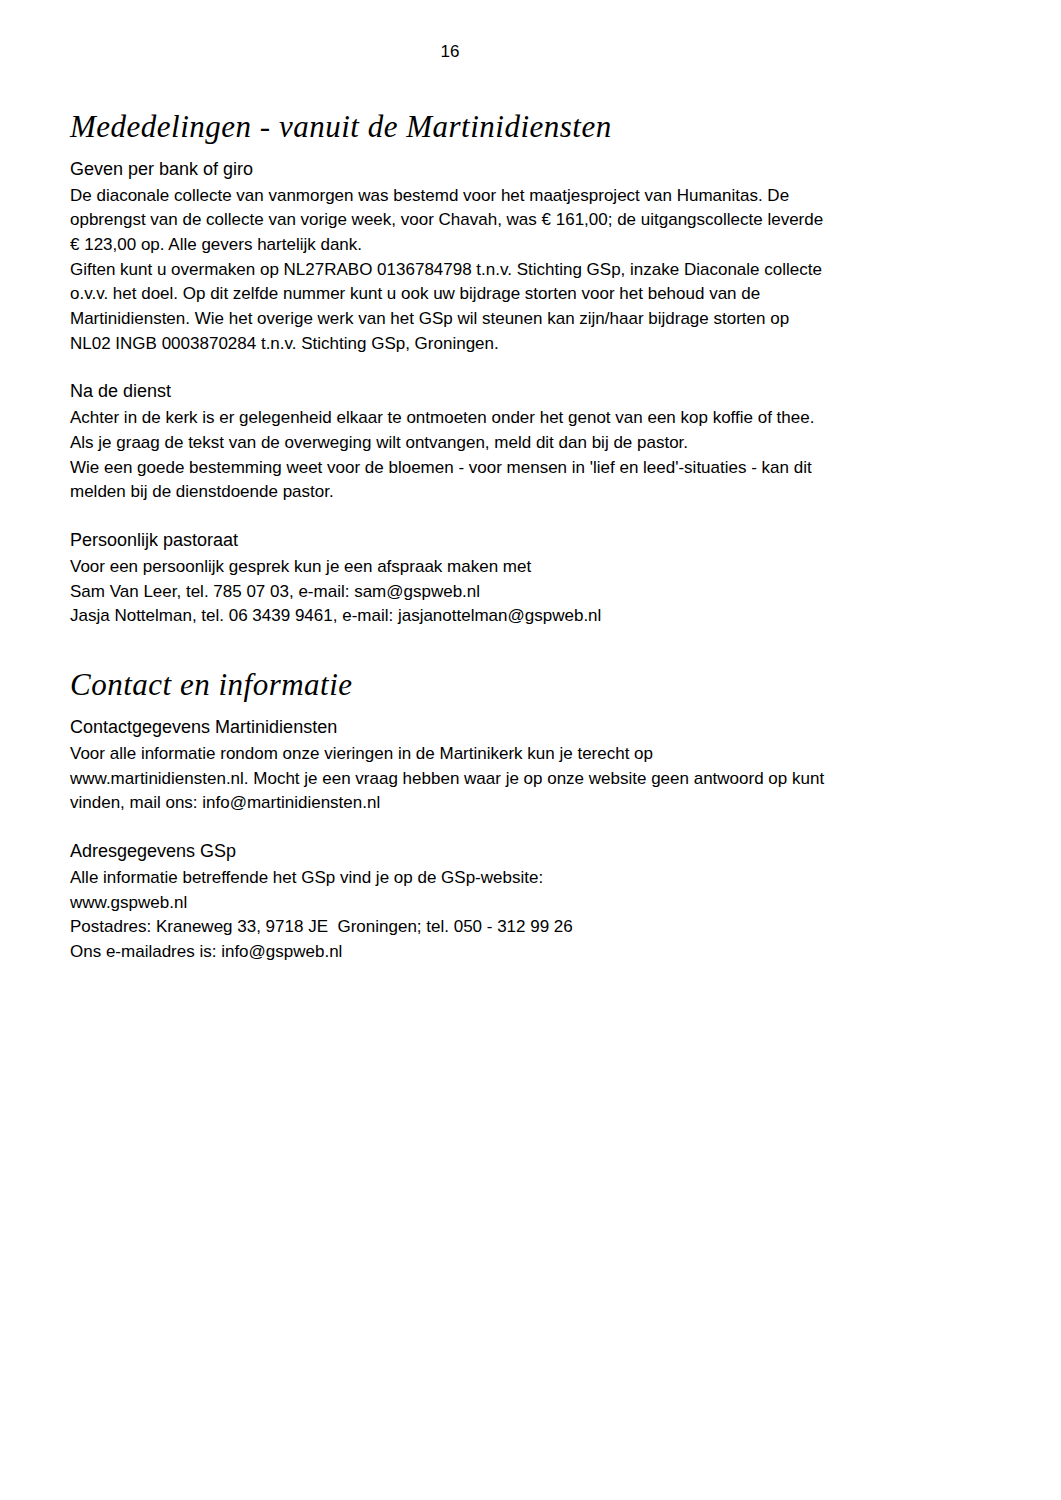16
Mededelingen - vanuit de Martinidiensten
Geven per bank of giro
De diaconale collecte van vanmorgen was bestemd voor het maatjesproject van Humanitas. De opbrengst van de collecte van vorige week, voor Chavah, was € 161,00; de uitgangscollecte leverde € 123,00 op. Alle gevers hartelijk dank.
Giften kunt u overmaken op NL27RABO 0136784798 t.n.v. Stichting GSp, inzake Diaconale collecte o.v.v. het doel. Op dit zelfde nummer kunt u ook uw bijdrage storten voor het behoud van de Martinidiensten. Wie het overige werk van het GSp wil steunen kan zijn/haar bijdrage storten op NL02 INGB 0003870284 t.n.v. Stichting GSp, Groningen.
Na de dienst
Achter in de kerk is er gelegenheid elkaar te ontmoeten onder het genot van een kop koffie of thee. Als je graag de tekst van de overweging wilt ontvangen, meld dit dan bij de pastor.
Wie een goede bestemming weet voor de bloemen - voor mensen in 'lief en leed'-situaties - kan dit melden bij de dienstdoende pastor.
Persoonlijk pastoraat
Voor een persoonlijk gesprek kun je een afspraak maken met
Sam Van Leer, tel. 785 07 03, e-mail: sam@gspweb.nl
Jasja Nottelman, tel. 06 3439 9461, e-mail: jasjanottelman@gspweb.nl
Contact en informatie
Contactgegevens Martinidiensten
Voor alle informatie rondom onze vieringen in de Martinikerk kun je terecht op www.martinidiensten.nl. Mocht je een vraag hebben waar je op onze website geen antwoord op kunt vinden, mail ons: info@martinidiensten.nl
Adresgegevens GSp
Alle informatie betreffende het GSp vind je op de GSp-website:
www.gspweb.nl
Postadres: Kraneweg 33, 9718 JE Groningen; tel. 050 - 312 99 26
Ons e-mailadres is: info@gspweb.nl